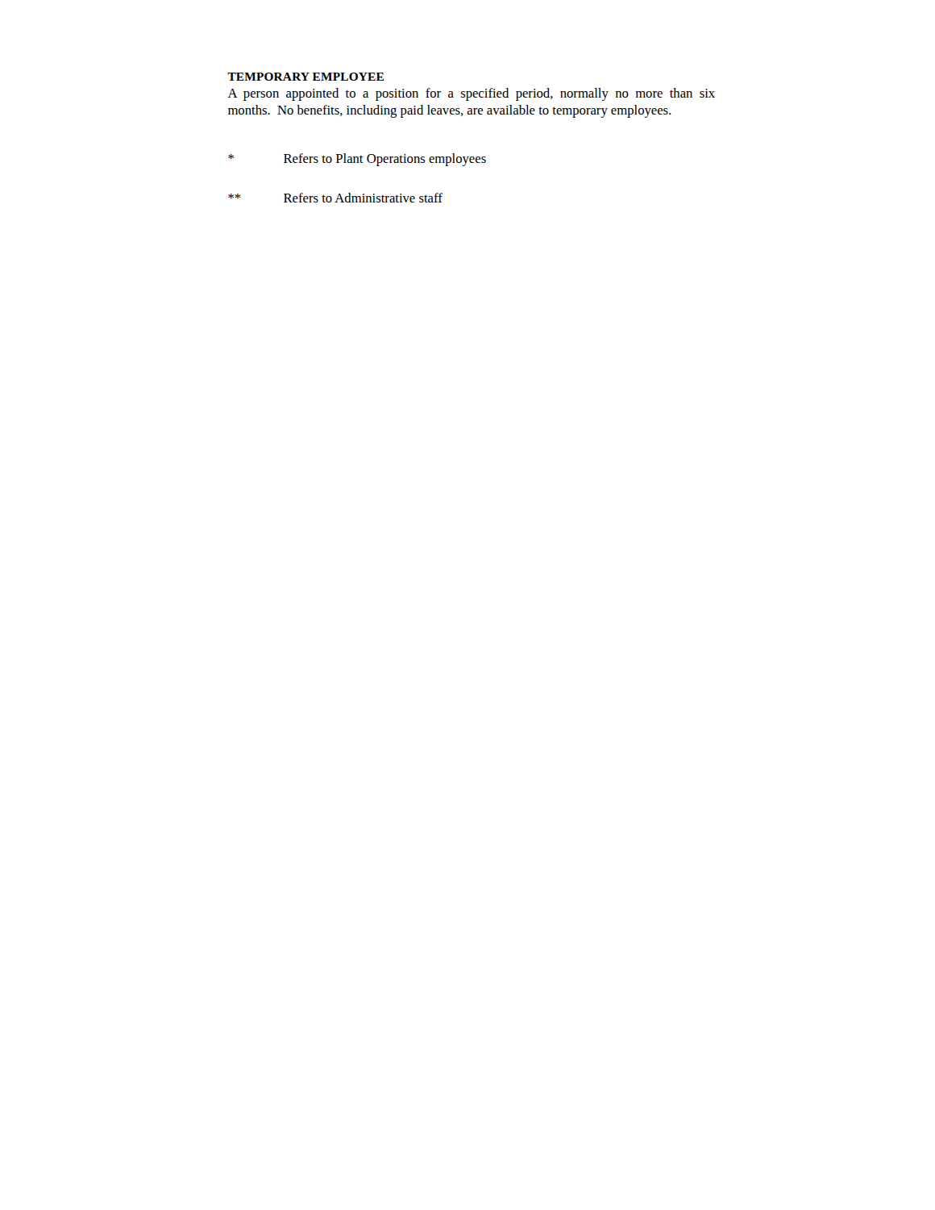TEMPORARY EMPLOYEE
A person appointed to a position for a specified period, normally no more than six months. No benefits, including paid leaves, are available to temporary employees.
| * | Refers to Plant Operations employees |
| ** | Refers to Administrative staff |